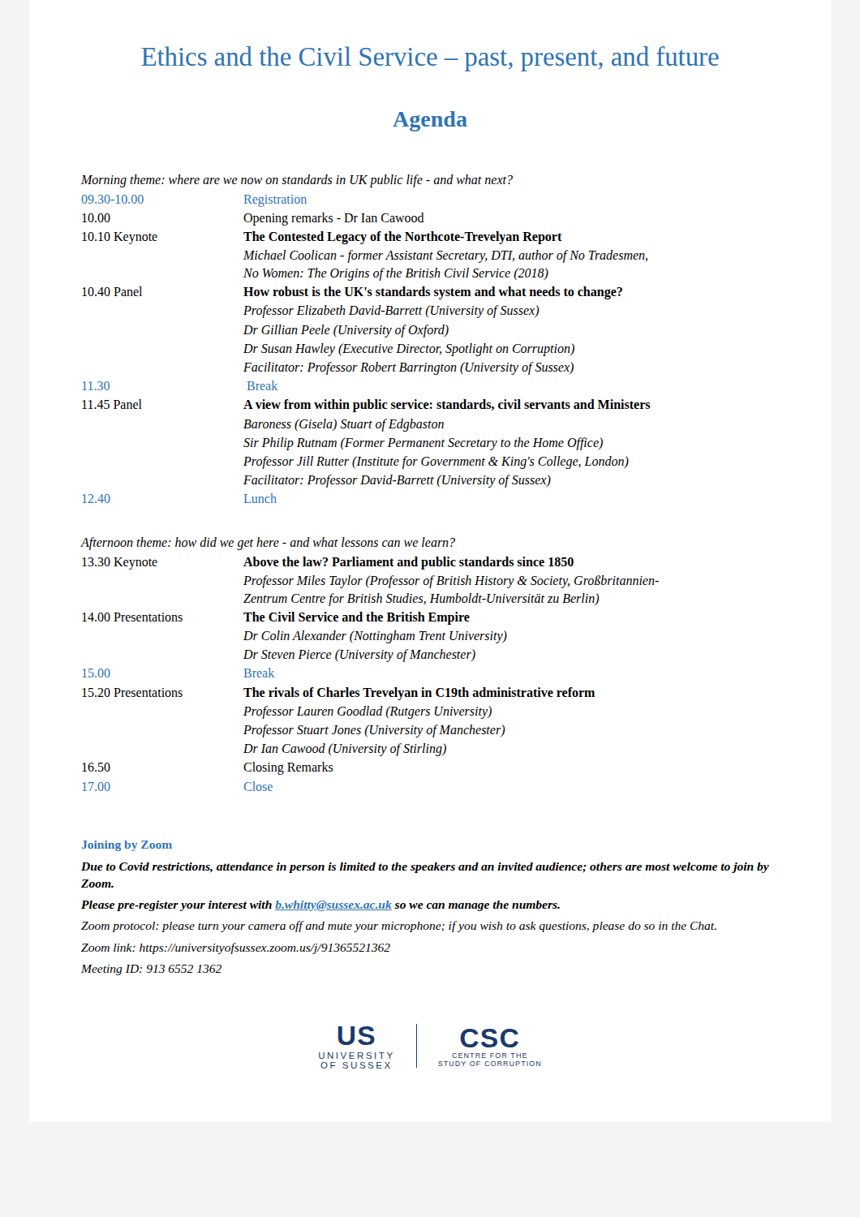Ethics and the Civil Service – past, present, and future
Agenda
Morning theme: where are we now on standards in UK public life - and what next?
| 09.30-10.00 | Registration |
| 10.00 | Opening remarks - Dr Ian Cawood |
| 10.10 Keynote | The Contested Legacy of the Northcote-Trevelyan Report |
| | Michael Coolican - former Assistant Secretary, DTI, author of No Tradesmen, No Women: The Origins of the British Civil Service (2018) |
| 10.40 Panel | How robust is the UK's standards system and what needs to change? |
| | Professor Elizabeth David-Barrett (University of Sussex) |
| | Dr Gillian Peele (University of Oxford) |
| | Dr Susan Hawley (Executive Director, Spotlight on Corruption) |
| | Facilitator: Professor Robert Barrington (University of Sussex) |
| 11.30 | Break |
| 11.45 Panel | A view from within public service: standards, civil servants and Ministers |
| | Baroness (Gisela) Stuart of Edgbaston |
| | Sir Philip Rutnam (Former Permanent Secretary to the Home Office) |
| | Professor Jill Rutter (Institute for Government & King's College, London) |
| | Facilitator: Professor David-Barrett (University of Sussex) |
| 12.40 | Lunch |
Afternoon theme: how did we get here - and what lessons can we learn?
| 13.30 Keynote | Above the law? Parliament and public standards since 1850 |
| | Professor Miles Taylor (Professor of British History & Society, Großbritannien- Zentrum Centre for British Studies, Humboldt-Universität zu Berlin) |
| 14.00 Presentations | The Civil Service and the British Empire |
| | Dr Colin Alexander (Nottingham Trent University) |
| | Dr Steven Pierce (University of Manchester) |
| 15.00 | Break |
| 15.20 Presentations | The rivals of Charles Trevelyan in C19th administrative reform |
| | Professor Lauren Goodlad (Rutgers University) |
| | Professor Stuart Jones (University of Manchester) |
| | Dr Ian Cawood (University of Stirling) |
| 16.50 | Closing Remarks |
| 17.00 | Close |
Joining by Zoom
Due to Covid restrictions, attendance in person is limited to the speakers and an invited audience; others are most welcome to join by Zoom.
Please pre-register your interest with b.whitty@sussex.ac.uk so we can manage the numbers.
Zoom protocol: please turn your camera off and mute your microphone; if you wish to ask questions, please do so in the Chat.
Zoom link: https://universityofsussex.zoom.us/j/91365521362
Meeting ID: 913 6552 1362
US
University
of Sussex
CSC
Centre for the
Study of Corruption